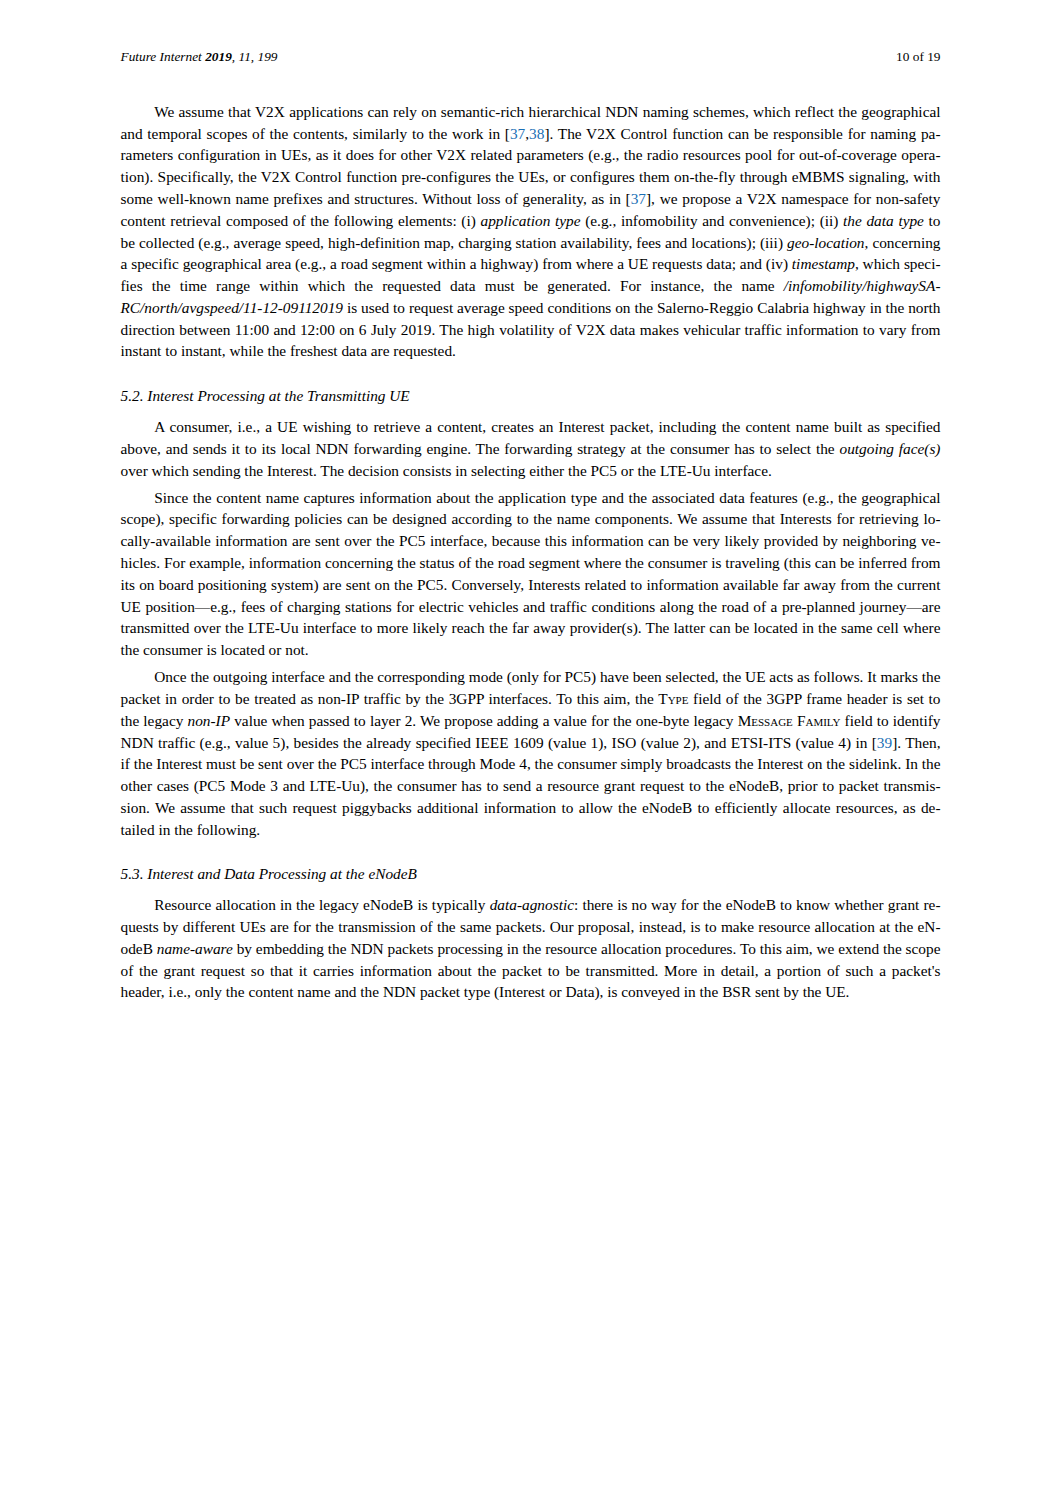Future Internet 2019, 11, 199 10 of 19
We assume that V2X applications can rely on semantic-rich hierarchical NDN naming schemes, which reflect the geographical and temporal scopes of the contents, similarly to the work in [37,38]. The V2X Control function can be responsible for naming parameters configuration in UEs, as it does for other V2X related parameters (e.g., the radio resources pool for out-of-coverage operation). Specifically, the V2X Control function pre-configures the UEs, or configures them on-the-fly through eMBMS signaling, with some well-known name prefixes and structures. Without loss of generality, as in [37], we propose a V2X namespace for non-safety content retrieval composed of the following elements: (i) application type (e.g., infomobility and convenience); (ii) the data type to be collected (e.g., average speed, high-definition map, charging station availability, fees and locations); (iii) geo-location, concerning a specific geographical area (e.g., a road segment within a highway) from where a UE requests data; and (iv) timestamp, which specifies the time range within which the requested data must be generated. For instance, the name /infomobility/highwaySA-RC/north/avgspeed/11-12-09112019 is used to request average speed conditions on the Salerno-Reggio Calabria highway in the north direction between 11:00 and 12:00 on 6 July 2019. The high volatility of V2X data makes vehicular traffic information to vary from instant to instant, while the freshest data are requested.
5.2. Interest Processing at the Transmitting UE
A consumer, i.e., a UE wishing to retrieve a content, creates an Interest packet, including the content name built as specified above, and sends it to its local NDN forwarding engine. The forwarding strategy at the consumer has to select the outgoing face(s) over which sending the Interest. The decision consists in selecting either the PC5 or the LTE-Uu interface.
Since the content name captures information about the application type and the associated data features (e.g., the geographical scope), specific forwarding policies can be designed according to the name components. We assume that Interests for retrieving locally-available information are sent over the PC5 interface, because this information can be very likely provided by neighboring vehicles. For example, information concerning the status of the road segment where the consumer is traveling (this can be inferred from its on board positioning system) are sent on the PC5. Conversely, Interests related to information available far away from the current UE position—e.g., fees of charging stations for electric vehicles and traffic conditions along the road of a pre-planned journey—are transmitted over the LTE-Uu interface to more likely reach the far away provider(s). The latter can be located in the same cell where the consumer is located or not.
Once the outgoing interface and the corresponding mode (only for PC5) have been selected, the UE acts as follows. It marks the packet in order to be treated as non-IP traffic by the 3GPP interfaces. To this aim, the Type field of the 3GPP frame header is set to the legacy non-IP value when passed to layer 2. We propose adding a value for the one-byte legacy Message Family field to identify NDN traffic (e.g., value 5), besides the already specified IEEE 1609 (value 1), ISO (value 2), and ETSI-ITS (value 4) in [39]. Then, if the Interest must be sent over the PC5 interface through Mode 4, the consumer simply broadcasts the Interest on the sidelink. In the other cases (PC5 Mode 3 and LTE-Uu), the consumer has to send a resource grant request to the eNodeB, prior to packet transmission. We assume that such request piggybacks additional information to allow the eNodeB to efficiently allocate resources, as detailed in the following.
5.3. Interest and Data Processing at the eNodeB
Resource allocation in the legacy eNodeB is typically data-agnostic: there is no way for the eNodeB to know whether grant requests by different UEs are for the transmission of the same packets. Our proposal, instead, is to make resource allocation at the eNodeB name-aware by embedding the NDN packets processing in the resource allocation procedures. To this aim, we extend the scope of the grant request so that it carries information about the packet to be transmitted. More in detail, a portion of such a packet's header, i.e., only the content name and the NDN packet type (Interest or Data), is conveyed in the BSR sent by the UE.